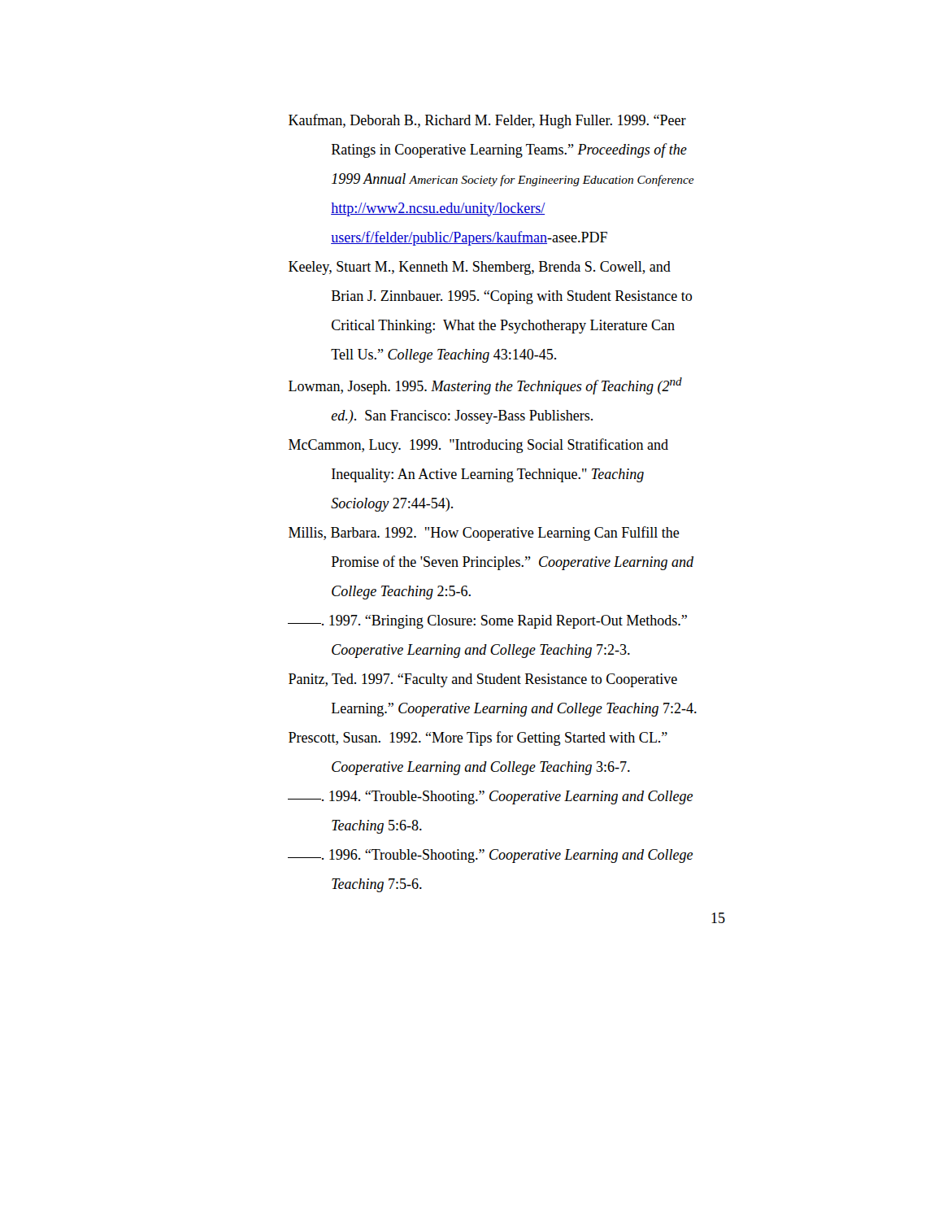Kaufman, Deborah B., Richard M. Felder, Hugh Fuller. 1999. “Peer Ratings in Cooperative Learning Teams.” Proceedings of the 1999 Annual American Society for Engineering Education Conference http://www2.ncsu.edu/unity/lockers/ users/f/felder/public/Papers/kaufman-asee.PDF
Keeley, Stuart M., Kenneth M. Shemberg, Brenda S. Cowell, and Brian J. Zinnbauer. 1995. “Coping with Student Resistance to Critical Thinking: What the Psychotherapy Literature Can Tell Us.” College Teaching 43:140-45.
Lowman, Joseph. 1995. Mastering the Techniques of Teaching (2nd ed.). San Francisco: Jossey-Bass Publishers.
McCammon, Lucy. 1999. "Introducing Social Stratification and Inequality: An Active Learning Technique." Teaching Sociology 27:44-54).
Millis, Barbara. 1992. "How Cooperative Learning Can Fulfill the Promise of the 'Seven Principles.” Cooperative Learning and College Teaching 2:5-6.
. 1997. “Bringing Closure: Some Rapid Report-Out Methods.” Cooperative Learning and College Teaching 7:2-3.
Panitz, Ted. 1997. “Faculty and Student Resistance to Cooperative Learning.” Cooperative Learning and College Teaching 7:2-4.
Prescott, Susan. 1992. “More Tips for Getting Started with CL.” Cooperative Learning and College Teaching 3:6-7.
. 1994. “Trouble-Shooting.” Cooperative Learning and College Teaching 5:6-8.
. 1996. “Trouble-Shooting.” Cooperative Learning and College Teaching 7:5-6.
15